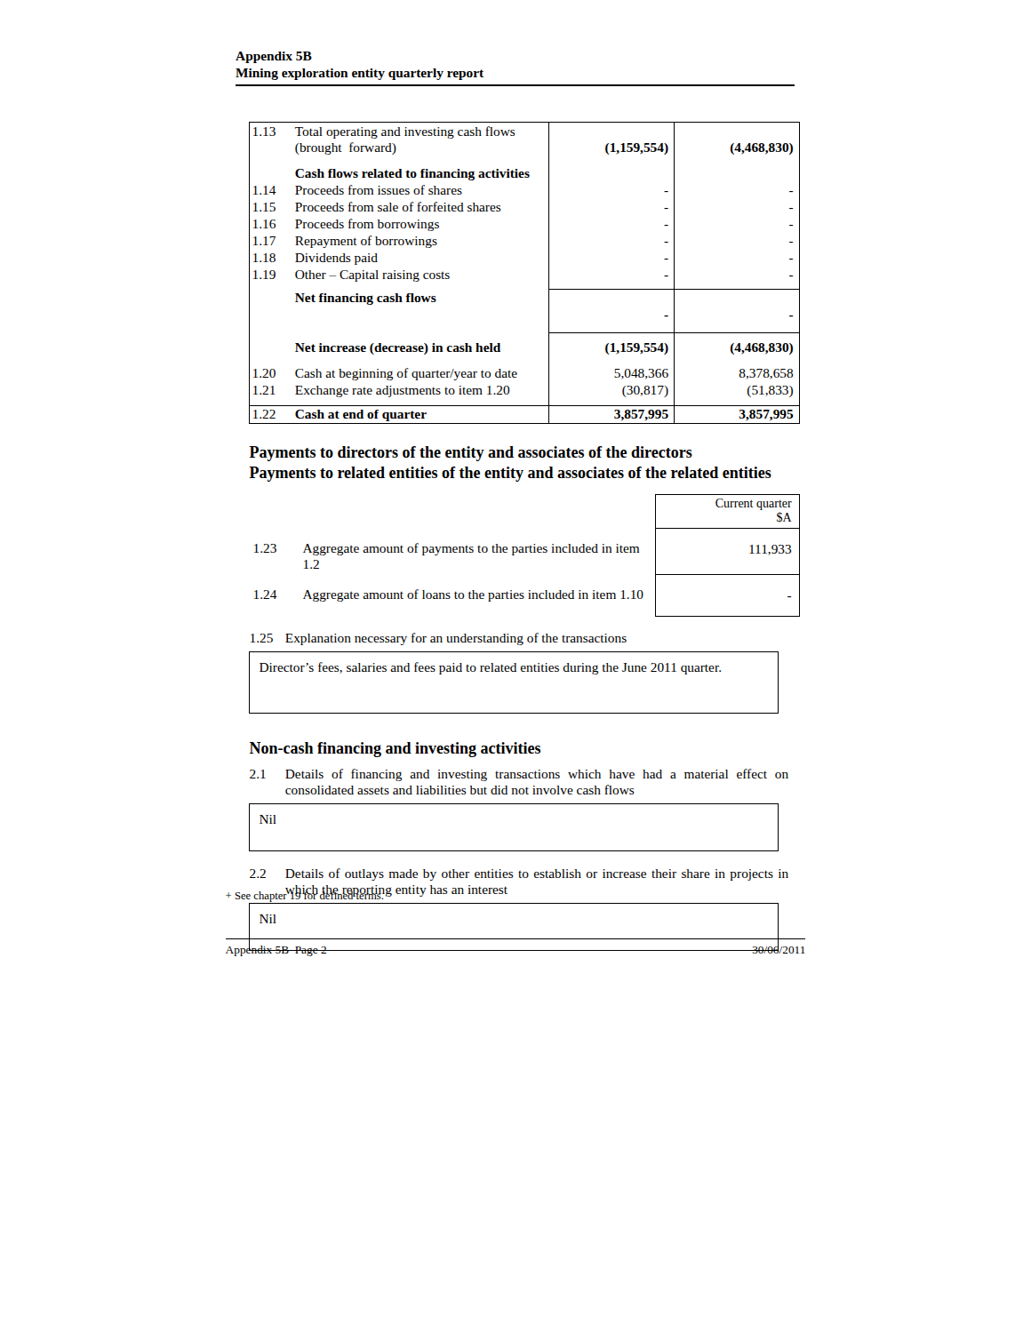Appendix 5B
Mining exploration entity quarterly report
| 1.13 | Total operating and investing cash flows (brought forward) | (1,159,554) | (4,468,830) |
| | Cash flows related to financing activities | | |
| 1.14 | Proceeds from issues of shares | - | - |
| 1.15 | Proceeds from sale of forfeited shares | - | - |
| 1.16 | Proceeds from borrowings | - | - |
| 1.17 | Repayment of borrowings | - | - |
| 1.18 | Dividends paid | - | - |
| 1.19 | Other – Capital raising costs | - | - |
| | Net financing cash flows | | |
| | | - | - |
| | Net increase (decrease) in cash held | (1,159,554) | (4,468,830) |
| 1.20 | Cash at beginning of quarter/year to date | 5,048,366 | 8,378,658 |
| 1.21 | Exchange rate adjustments to item 1.20 | (30,817) | (51,833) |
| 1.22 | Cash at end of quarter | 3,857,995 | 3,857,995 |
Payments to directors of the entity and associates of the directors
Payments to related entities of the entity and associates of the related entities
| | | Current quarter $A |
| 1.23 | Aggregate amount of payments to the parties included in item 1.2 | 111,933 |
| 1.24 | Aggregate amount of loans to the parties included in item 1.10 | - |
1.25 Explanation necessary for an understanding of the transactions
Director’s fees, salaries and fees paid to related entities during the June 2011 quarter.
Non-cash financing and investing activities
2.1 Details of financing and investing transactions which have had a material effect on consolidated assets and liabilities but did not involve cash flows
Nil
2.2 Details of outlays made by other entities to establish or increase their share in projects in which the reporting entity has an interest
Nil
+ See chapter 19 for defined terms.
Appendix 5B Page 2
30/06/2011